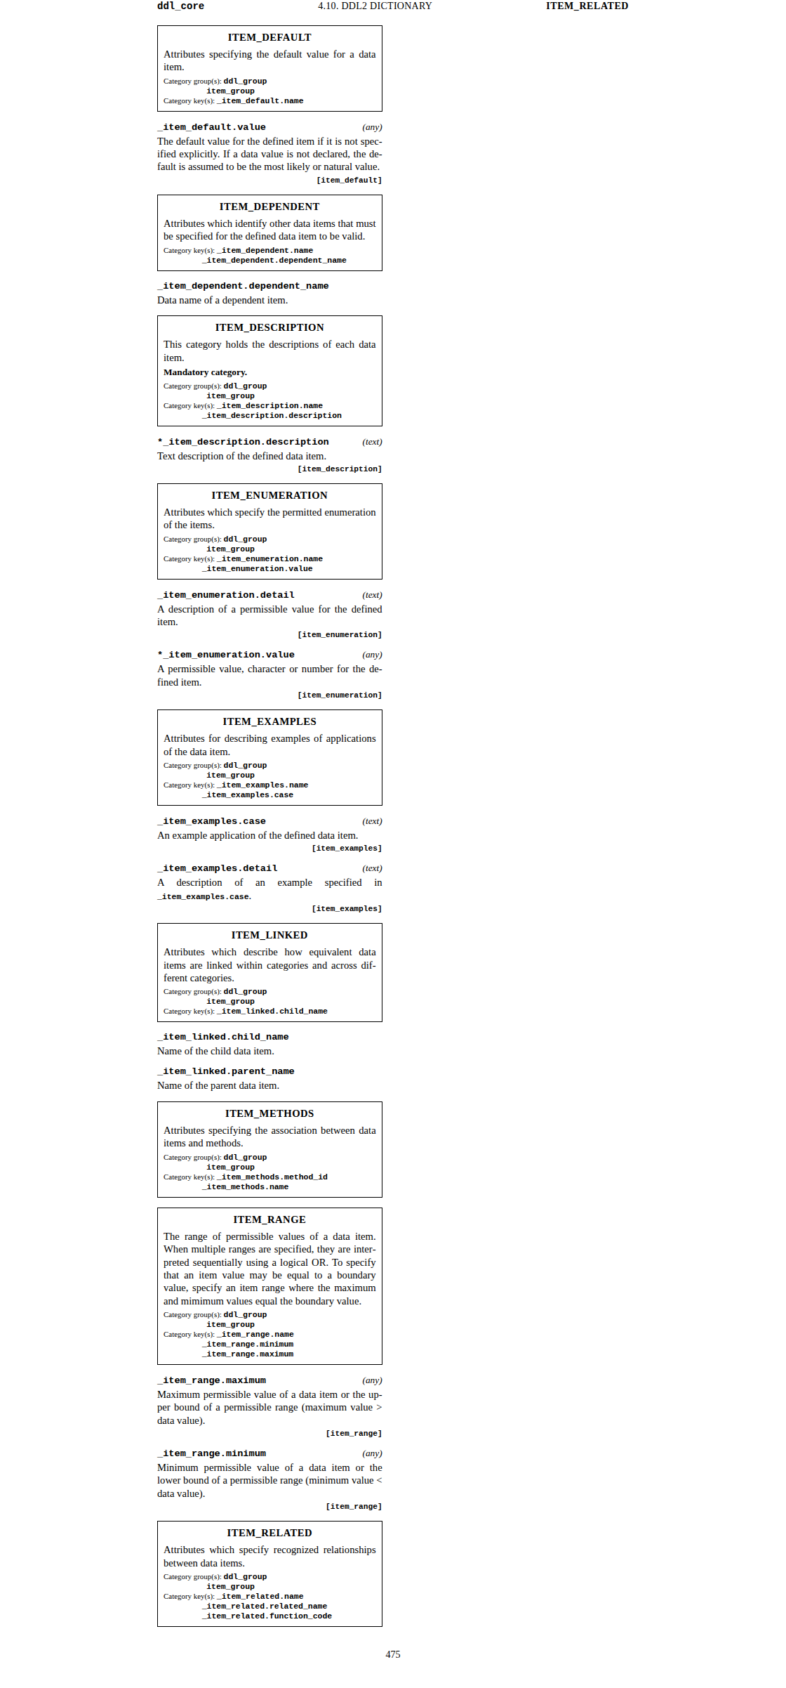ddl_core
4.10. DDL2 DICTIONARY
ITEM_RELATED
ITEM_DEFAULT
Attributes specifying the default value for a data item.
Category group(s): ddl_group item_group Category key(s): _item_default.name
_item_default.value (any)
The default value for the defined item if it is not specified explicitly. If a data value is not declared, the default is assumed to be the most likely or natural value.
[item_default]
ITEM_DEPENDENT
Attributes which identify other data items that must be specified for the defined data item to be valid.
Category key(s): _item_dependent.name _item_dependent.dependent_name
_item_dependent.dependent_name
Data name of a dependent item.
ITEM_DESCRIPTION
This category holds the descriptions of each data item.
Mandatory category.
Category group(s): ddl_group item_group Category key(s): _item_description.name _item_description.description
*_item_description.description (text)
Text description of the defined data item.
[item_description]
ITEM_ENUMERATION
Attributes which specify the permitted enumeration of the items.
Category group(s): ddl_group item_group Category key(s): _item_enumeration.name _item_enumeration.value
_item_enumeration.detail (text)
A description of a permissible value for the defined item.
[item_enumeration]
*_item_enumeration.value (any)
A permissible value, character or number for the defined item.
[item_enumeration]
ITEM_EXAMPLES
Attributes for describing examples of applications of the data item.
Category group(s): ddl_group item_group Category key(s): _item_examples.name _item_examples.case
_item_examples.case (text)
An example application of the defined data item.
[item_examples]
_item_examples.detail (text)
A description of an example specified in _item_examples.case.
[item_examples]
ITEM_LINKED
Attributes which describe how equivalent data items are linked within categories and across different categories.
Category group(s): ddl_group item_group Category key(s): _item_linked.child_name
_item_linked.child_name
Name of the child data item.
_item_linked.parent_name
Name of the parent data item.
ITEM_METHODS
Attributes specifying the association between data items and methods.
Category group(s): ddl_group item_group Category key(s): _item_methods.method_id _item_methods.name
ITEM_RANGE
The range of permissible values of a data item. When multiple ranges are specified, they are interpreted sequentially using a logical OR. To specify that an item value may be equal to a boundary value, specify an item range where the maximum and mimimum values equal the boundary value.
Category group(s): ddl_group item_group Category key(s): _item_range.name _item_range.minimum _item_range.maximum
_item_range.maximum (any)
Maximum permissible value of a data item or the upper bound of a permissible range (maximum value > data value).
[item_range]
_item_range.minimum (any)
Minimum permissible value of a data item or the lower bound of a permissible range (minimum value < data value).
[item_range]
ITEM_RELATED
Attributes which specify recognized relationships between data items.
Category group(s): ddl_group item_group Category key(s): _item_related.name _item_related.related_name _item_related.function_code
475